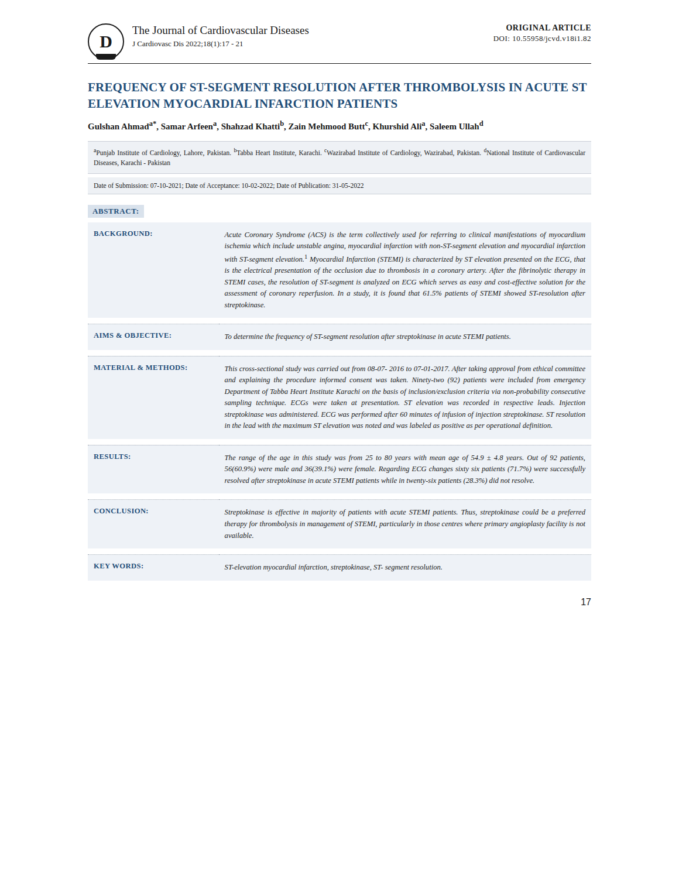D
The Journal of Cardiovascular Diseases
J Cardiovasc Dis 2022;18(1):17 - 21
ORIGINAL ARTICLE
DOI: 10.55958/jcvd.v18i1.82
FREQUENCY OF ST-SEGMENT RESOLUTION AFTER THROMBOLYSIS IN ACUTE ST ELEVATION MYOCARDIAL INFARCTION PATIENTS
Gulshan Ahmada*, Samar Arfeena, Shahzad Khattib, Zain Mehmood Buttc, Khurshid Alia, Saleem Ullahd
aPunjab Institute of Cardiology, Lahore, Pakistan. bTabba Heart Institute, Karachi. cWazirabad Institute of Cardiology, Wazirabad, Pakistan. dNational Institute of Cardiovascular Diseases, Karachi - Pakistan
Date of Submission: 07-10-2021; Date of Acceptance: 10-02-2022; Date of Publication: 31-05-2022
ABSTRACT:
| Background: | Acute Coronary Syndrome (ACS) is the term collectively used for referring to clinical manifestations of myocardium ischemia which include unstable angina, myocardial infarction with non-ST-segment elevation and myocardial infarction with ST-segment elevation. 1 Myocardial Infarction (STEMI) is characterized by ST elevation presented on the ECG, that is the electrical presentation of the occlusion due to thrombosis in a coronary artery. After the fibrinolytic therapy in STEMI cases, the resolution of ST-segment is analyzed on ECG which serves as easy and cost-effective solution for the assessment of coronary reperfusion. In a study, it is found that 61.5% patients of STEMI showed ST-resolution after streptokinase. |
| Aims & Objective: | To determine the frequency of ST-segment resolution after streptokinase in acute STEMI patients. |
| Material & Methods: | This cross-sectional study was carried out from 08-07- 2016 to 07-01-2017. After taking approval from ethical committee and explaining the procedure informed consent was taken. Ninety-two (92) patients were included from emergency Department of Tabba Heart Institute Karachi on the basis of inclusion/exclusion criteria via non-probability consecutive sampling technique. ECGs were taken at presentation. ST elevation was recorded in respective leads. Injection streptokinase was administered. ECG was performed after 60 minutes of infusion of injection streptokinase. ST resolution in the lead with the maximum ST elevation was noted and was labeled as positive as per operational definition. |
| Results: | The range of the age in this study was from 25 to 80 years with mean age of 54.9 ± 4.8 years. Out of 92 patients, 56(60.9%) were male and 36(39.1%) were female. Regarding ECG changes sixty six patients (71.7%) were successfully resolved after streptokinase in acute STEMI patients while in twenty-six patients (28.3%) did not resolve. |
| Conclusion: | Streptokinase is effective in majority of patients with acute STEMI patients. Thus, streptokinase could be a preferred therapy for thrombolysis in management of STEMI, particularly in those centres where primary angioplasty facility is not available. |
| Key Words: | ST-elevation myocardial infarction, streptokinase, ST- segment resolution. |
17